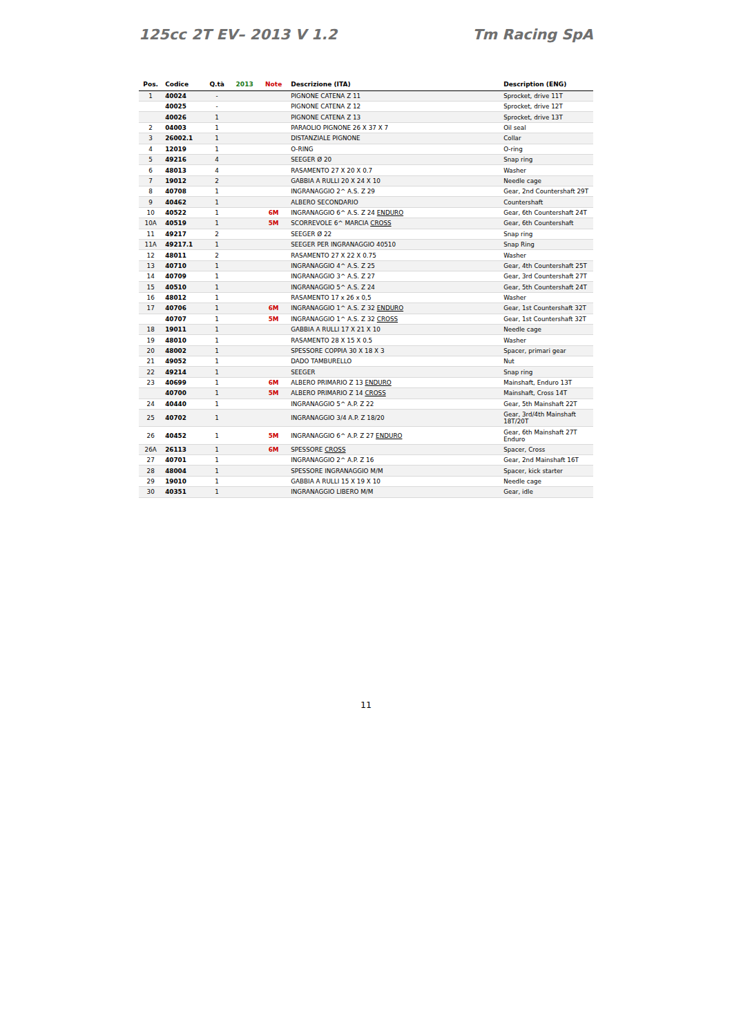125cc 2T EV– 2013 V 1.2
Tm Racing SpA
| Pos. | Codice | Q.tà | 2013 | Note | Descrizione (ITA) | Description (ENG) |
| --- | --- | --- | --- | --- | --- | --- |
| 1 | 40024 | - | | | PIGNONE CATENA Z 11 | Sprocket, drive 11T |
| | 40025 | - | | | PIGNONE CATENA Z 12 | Sprocket, drive 12T |
| | 40026 | 1 | | | PIGNONE CATENA Z 13 | Sprocket, drive 13T |
| 2 | 04003 | 1 | | | PARAOLIO PIGNONE 26 X 37 X 7 | Oil seal |
| 3 | 26002.1 | 1 | | | DISTANZIALE PIGNONE | Collar |
| 4 | 12019 | 1 | | | O-RING | O-ring |
| 5 | 49216 | 4 | | | SEEGER Ø 20 | Snap ring |
| 6 | 48013 | 4 | | | RASAMENTO 27 X 20 X 0.7 | Washer |
| 7 | 19012 | 2 | | | GABBIA A RULLI 20 X 24 X 10 | Needle cage |
| 8 | 40708 | 1 | | | INGRANAGGIO 2^ A.S. Z 29 | Gear, 2nd Countershaft 29T |
| 9 | 40462 | 1 | | | ALBERO SECONDARIO | Countershaft |
| 10 | 40522 | 1 | | 6M | INGRANAGGIO 6^ A.S. Z 24 ENDURO | Gear, 6th Countershaft 24T |
| 10A | 40519 | 1 | | 5M | SCORREVOLE 6^ MARCIA CROSS | Gear, 6th Countershaft |
| 11 | 49217 | 2 | | | SEEGER Ø 22 | Snap ring |
| 11A | 49217.1 | 1 | | | SEEGER PER INGRANAGGIO 40510 | Snap Ring |
| 12 | 48011 | 2 | | | RASAMENTO 27 X 22 X 0.75 | Washer |
| 13 | 40710 | 1 | | | INGRANAGGIO 4^ A.S. Z 25 | Gear, 4th Countershaft 25T |
| 14 | 40709 | 1 | | | INGRANAGGIO 3^ A.S. Z 27 | Gear, 3rd Countershaft 27T |
| 15 | 40510 | 1 | | | INGRANAGGIO 5^ A.S. Z 24 | Gear, 5th Countershaft 24T |
| 16 | 48012 | 1 | | | RASAMENTO 17 x 26 x 0,5 | Washer |
| 17 | 40706 | 1 | | 6M | INGRANAGGIO 1^ A.S. Z 32 ENDURO | Gear, 1st Countershaft 32T |
| | 40707 | 1 | | 5M | INGRANAGGIO 1^ A.S. Z 32 CROSS | Gear, 1st Countershaft 32T |
| 18 | 19011 | 1 | | | GABBIA A RULLI 17 X 21 X 10 | Needle cage |
| 19 | 48010 | 1 | | | RASAMENTO 28 X 15 X 0.5 | Washer |
| 20 | 48002 | 1 | | | SPESSORE COPPIA 30 X 18 X 3 | Spacer, primari gear |
| 21 | 49052 | 1 | | | DADO TAMBURELLO | Nut |
| 22 | 49214 | 1 | | | SEEGER | Snap ring |
| 23 | 40699 | 1 | | 6M | ALBERO PRIMARIO Z 13 ENDURO | Mainshaft, Enduro 13T |
| | 40700 | 1 | | 5M | ALBERO PRIMARIO Z 14 CROSS | Mainshaft, Cross 14T |
| 24 | 40440 | 1 | | | INGRANAGGIO 5^ A.P. Z 22 | Gear, 5th Mainshaft 22T |
| 25 | 40702 | 1 | | | INGRANAGGIO 3/4 A.P. Z 18/20 | Gear, 3rd/4th Mainshaft 18T/20T |
| 26 | 40452 | 1 | | 5M | INGRANAGGIO 6^ A.P. Z 27 ENDURO | Gear, 6th Mainshaft 27T Enduro |
| 26A | 26113 | 1 | | 6M | SPESSORE CROSS | Spacer, Cross |
| 27 | 40701 | 1 | | | INGRANAGGIO 2^ A.P. Z 16 | Gear, 2nd Mainshaft 16T |
| 28 | 48004 | 1 | | | SPESSORE INGRANAGGIO M/M | Spacer, kick starter |
| 29 | 19010 | 1 | | | GABBIA A RULLI 15 X 19 X 10 | Needle cage |
| 30 | 40351 | 1 | | | INGRANAGGIO LIBERO M/M | Gear, idle |
11